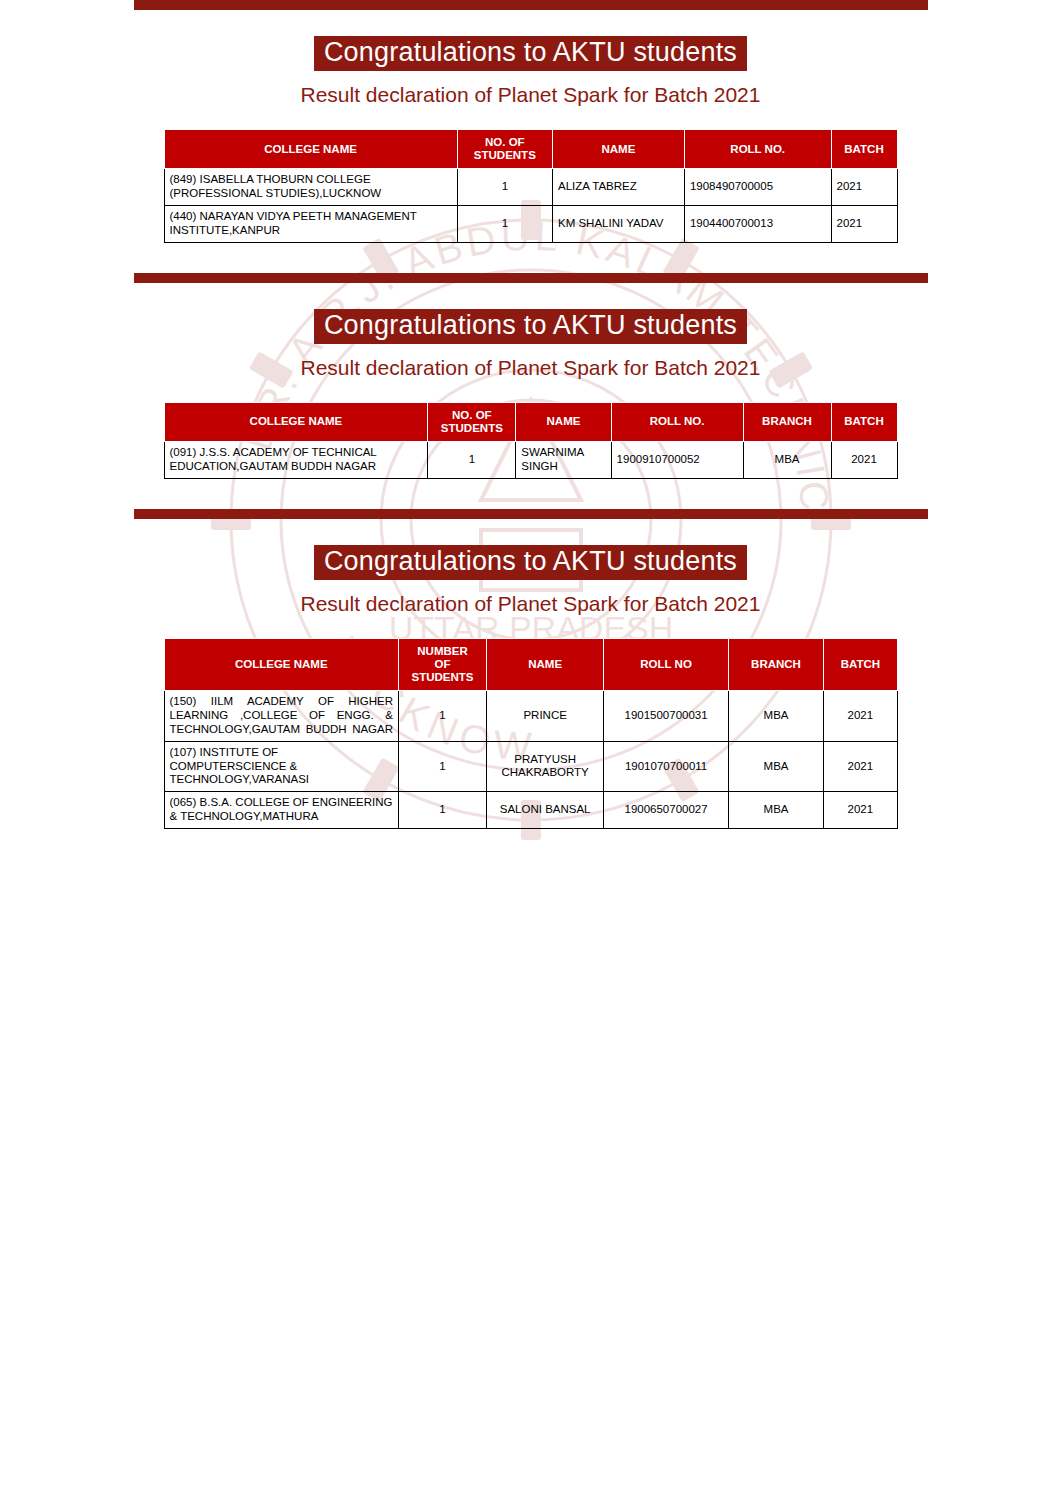DR. A.P.J. ABDUL KALAM TECHNICAL UNIVERSITY LUCKNOW UTTAR PRADESH
Congratulations to AKTU students
Result declaration of Planet Spark for Batch 2021
| COLLEGE NAME | NO. OF STUDENTS | NAME | ROLL NO. | BATCH |
| --- | --- | --- | --- | --- |
| (849) ISABELLA THOBURN COLLEGE (PROFESSIONAL STUDIES),LUCKNOW | 1 | ALIZA TABREZ | 1908490700005 | 2021 |
| (440) NARAYAN VIDYA PEETH MANAGEMENT INSTITUTE,KANPUR | 1 | KM SHALINI YADAV | 1904400700013 | 2021 |
Congratulations to AKTU students
Result declaration of Planet Spark for Batch 2021
| COLLEGE NAME | NO. OF STUDENTS | NAME | ROLL NO. | BRANCH | BATCH |
| --- | --- | --- | --- | --- | --- |
| (091) J.S.S. ACADEMY OF TECHNICAL EDUCATION,GAUTAM BUDDH NAGAR | 1 | SWARNIMA SINGH | 1900910700052 | MBA | 2021 |
Congratulations to AKTU students
Result declaration of Planet Spark for Batch 2021
| COLLEGE NAME | NUMBER OF STUDENTS | NAME | ROLL NO | BRANCH | BATCH |
| --- | --- | --- | --- | --- | --- |
| (150) IILM ACADEMY OF HIGHER LEARNING ,COLLEGE OF ENGG. & TECHNOLOGY,GAUTAM BUDDH NAGAR | 1 | PRINCE | 1901500700031 | MBA | 2021 |
| (107) INSTITUTE OF COMPUTERSCIENCE & TECHNOLOGY,VARANASI | 1 | PRATYUSH CHAKRABORTY | 1901070700011 | MBA | 2021 |
| (065) B.S.A. COLLEGE OF ENGINEERING & TECHNOLOGY,MATHURA | 1 | SALONI BANSAL | 1900650700027 | MBA | 2021 |